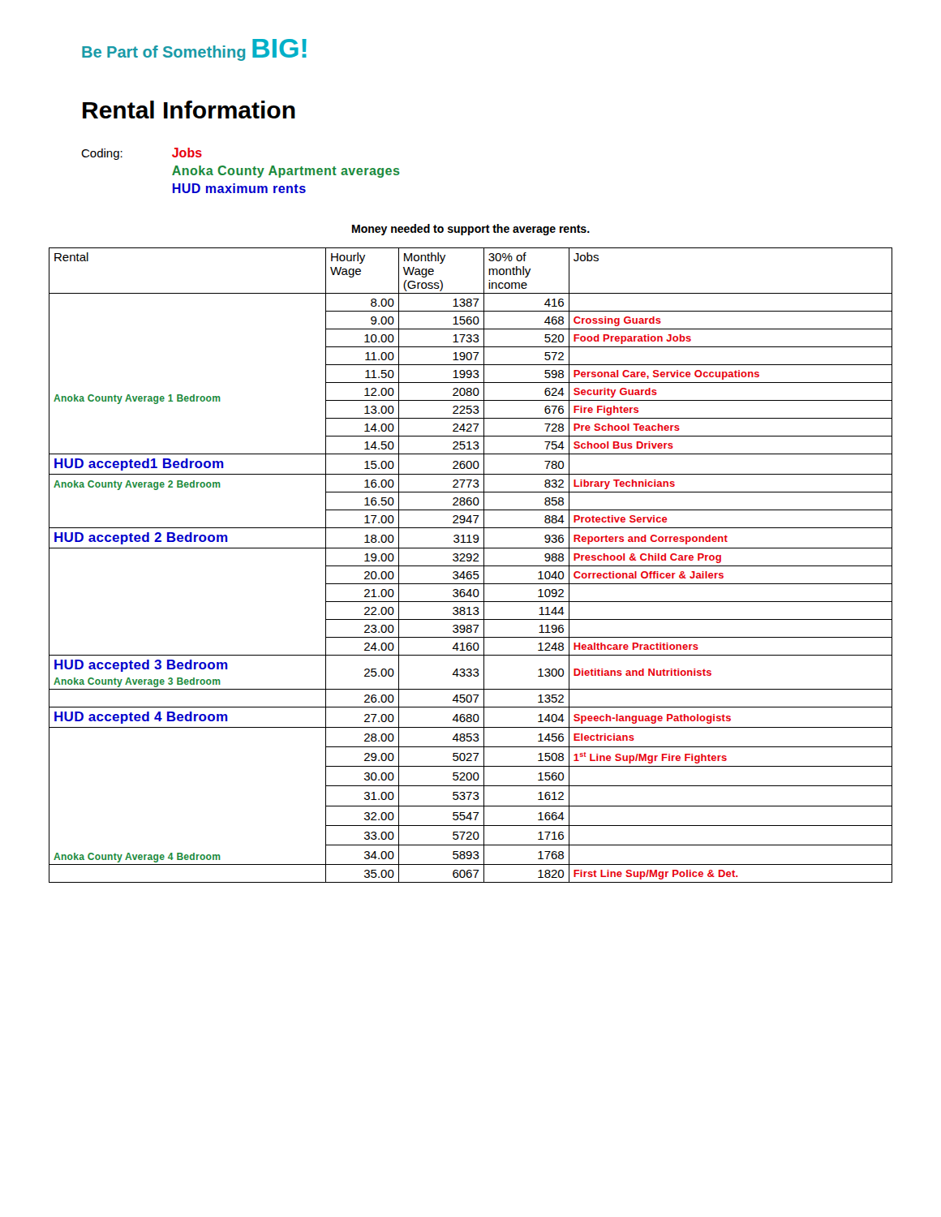Be Part of Something BIG!
Rental Information
| Coding: | Jobs |
| | Anoka County Apartment averages |
| | HUD maximum rents |
Money needed to support the average rents.
| Rental | Hourly Wage | Monthly Wage (Gross) | 30% of monthly income | Jobs |
| --- | --- | --- | --- | --- |
| Anoka County Average 1 Bedroom | 8.00 | 1387 | 416 | |
| 9.00 | 1560 | 468 | Crossing Guards |
| 10.00 | 1733 | 520 | Food Preparation Jobs |
| 11.00 | 1907 | 572 | |
| 11.50 | 1993 | 598 | Personal Care, Service Occupations |
| 12.00 | 2080 | 624 | Security Guards |
| 13.00 | 2253 | 676 | Fire Fighters |
| 14.00 | 2427 | 728 | Pre School Teachers |
| 14.50 | 2513 | 754 | School Bus Drivers |
| HUD accepted1 Bedroom | 15.00 | 2600 | 780 | |
| Anoka County Average 2 Bedroom | 16.00 | 2773 | 832 | Library Technicians |
| 16.50 | 2860 | 858 | |
| 17.00 | 2947 | 884 | Protective Service |
| HUD accepted 2 Bedroom | 18.00 | 3119 | 936 | Reporters and Correspondent |
| | 19.00 | 3292 | 988 | Preschool & Child Care Prog |
| 20.00 | 3465 | 1040 | Correctional Officer & Jailers |
| 21.00 | 3640 | 1092 | |
| 22.00 | 3813 | 1144 | |
| 23.00 | 3987 | 1196 | |
| 24.00 | 4160 | 1248 | Healthcare Practitioners |
| HUD accepted 3 Bedroom Anoka County Average 3 Bedroom | 25.00 | 4333 | 1300 | Dietitians and Nutritionists |
| | 26.00 | 4507 | 1352 | |
| HUD accepted 4 Bedroom | 27.00 | 4680 | 1404 | Speech-language Pathologists |
| Anoka County Average 4 Bedroom | 28.00 | 4853 | 1456 | Electricians |
| 29.00 | 5027 | 1508 | 1 st Line Sup/Mgr Fire Fighters |
| 30.00 | 5200 | 1560 | |
| 31.00 | 5373 | 1612 | |
| 32.00 | 5547 | 1664 | |
| 33.00 | 5720 | 1716 | |
| 34.00 | 5893 | 1768 | |
| | 35.00 | 6067 | 1820 | First Line Sup/Mgr Police & Det. |